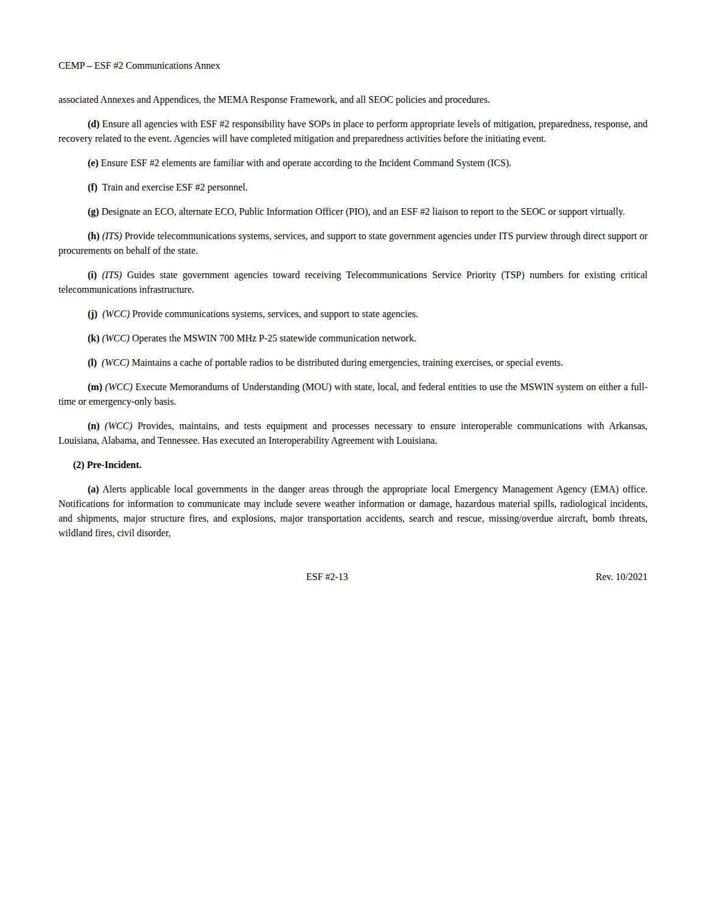CEMP – ESF #2 Communications Annex
associated Annexes and Appendices, the MEMA Response Framework, and all SEOC policies and procedures.
(d) Ensure all agencies with ESF #2 responsibility have SOPs in place to perform appropriate levels of mitigation, preparedness, response, and recovery related to the event. Agencies will have completed mitigation and preparedness activities before the initiating event.
(e) Ensure ESF #2 elements are familiar with and operate according to the Incident Command System (ICS).
(f) Train and exercise ESF #2 personnel.
(g) Designate an ECO, alternate ECO, Public Information Officer (PIO), and an ESF #2 liaison to report to the SEOC or support virtually.
(h) (ITS) Provide telecommunications systems, services, and support to state government agencies under ITS purview through direct support or procurements on behalf of the state.
(i) (ITS) Guides state government agencies toward receiving Telecommunications Service Priority (TSP) numbers for existing critical telecommunications infrastructure.
(j) (WCC) Provide communications systems, services, and support to state agencies.
(k) (WCC) Operates the MSWIN 700 MHz P-25 statewide communication network.
(l) (WCC) Maintains a cache of portable radios to be distributed during emergencies, training exercises, or special events.
(m) (WCC) Execute Memorandums of Understanding (MOU) with state, local, and federal entities to use the MSWIN system on either a full-time or emergency-only basis.
(n) (WCC) Provides, maintains, and tests equipment and processes necessary to ensure interoperable communications with Arkansas, Louisiana, Alabama, and Tennessee. Has executed an Interoperability Agreement with Louisiana.
(2) Pre-Incident.
(a) Alerts applicable local governments in the danger areas through the appropriate local Emergency Management Agency (EMA) office. Notifications for information to communicate may include severe weather information or damage, hazardous material spills, radiological incidents, and shipments, major structure fires, and explosions, major transportation accidents, search and rescue, missing/overdue aircraft, bomb threats, wildland fires, civil disorder,
ESF #2-13
Rev. 10/2021